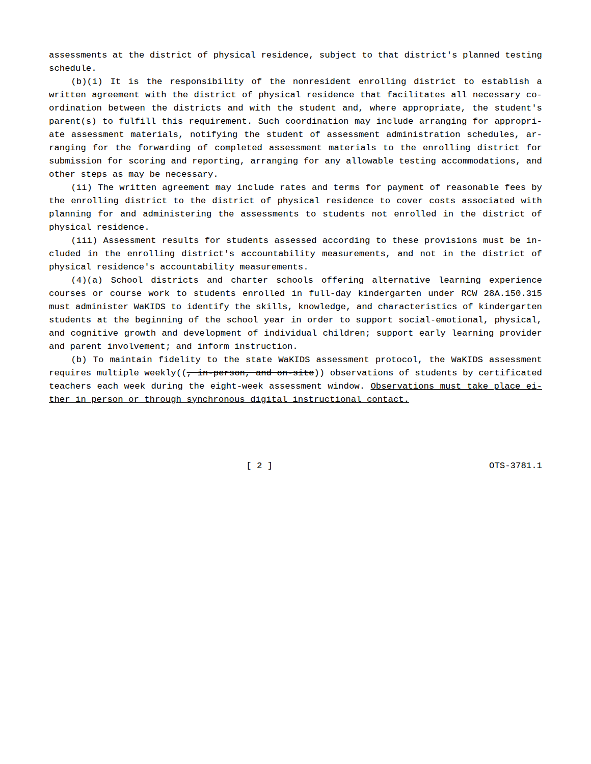assessments at the district of physical residence, subject to that district's planned testing schedule.
(b)(i) It is the responsibility of the nonresident enrolling district to establish a written agreement with the district of physical residence that facilitates all necessary coordination between the districts and with the student and, where appropriate, the student's parent(s) to fulfill this requirement. Such coordination may include arranging for appropriate assessment materials, notifying the student of assessment administration schedules, arranging for the forwarding of completed assessment materials to the enrolling district for submission for scoring and reporting, arranging for any allowable testing accommodations, and other steps as may be necessary.
(ii) The written agreement may include rates and terms for payment of reasonable fees by the enrolling district to the district of physical residence to cover costs associated with planning for and administering the assessments to students not enrolled in the district of physical residence.
(iii) Assessment results for students assessed according to these provisions must be included in the enrolling district's accountability measurements, and not in the district of physical residence's accountability measurements.
(4)(a) School districts and charter schools offering alternative learning experience courses or course work to students enrolled in full-day kindergarten under RCW 28A.150.315 must administer WaKIDS to identify the skills, knowledge, and characteristics of kindergarten students at the beginning of the school year in order to support social-emotional, physical, and cognitive growth and development of individual children; support early learning provider and parent involvement; and inform instruction.
(b) To maintain fidelity to the state WaKIDS assessment protocol, the WaKIDS assessment requires multiple weekly((, in-person, and on-site)) observations of students by certificated teachers each week during the eight-week assessment window. Observations must take place either in person or through synchronous digital instructional contact.
[ 2 ] OTS-3781.1